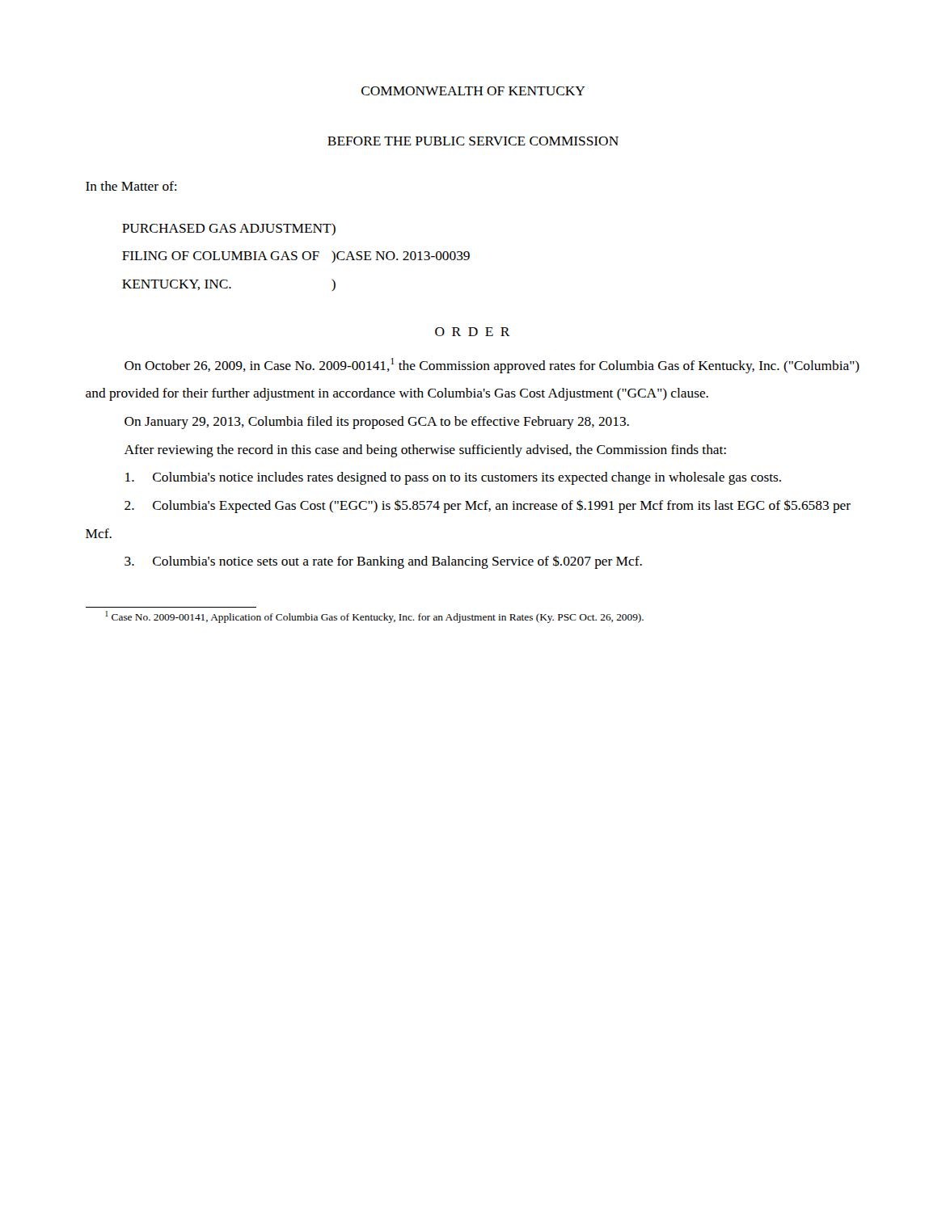COMMONWEALTH OF KENTUCKY
BEFORE THE PUBLIC SERVICE COMMISSION
In the Matter of:
| PURCHASED GAS ADJUSTMENT | ) | |
| FILING OF COLUMBIA GAS OF | ) | CASE NO. 2013-00039 |
| KENTUCKY, INC. | ) | |
O R D E R
On October 26, 2009, in Case No. 2009-00141,1 the Commission approved rates for Columbia Gas of Kentucky, Inc. ("Columbia") and provided for their further adjustment in accordance with Columbia's Gas Cost Adjustment ("GCA") clause.
On January 29, 2013, Columbia filed its proposed GCA to be effective February 28, 2013.
After reviewing the record in this case and being otherwise sufficiently advised, the Commission finds that:
1. Columbia's notice includes rates designed to pass on to its customers its expected change in wholesale gas costs.
2. Columbia's Expected Gas Cost ("EGC") is $5.8574 per Mcf, an increase of $.1991 per Mcf from its last EGC of $5.6583 per Mcf.
3. Columbia's notice sets out a rate for Banking and Balancing Service of $.0207 per Mcf.
1 Case No. 2009-00141, Application of Columbia Gas of Kentucky, Inc. for an Adjustment in Rates (Ky. PSC Oct. 26, 2009).